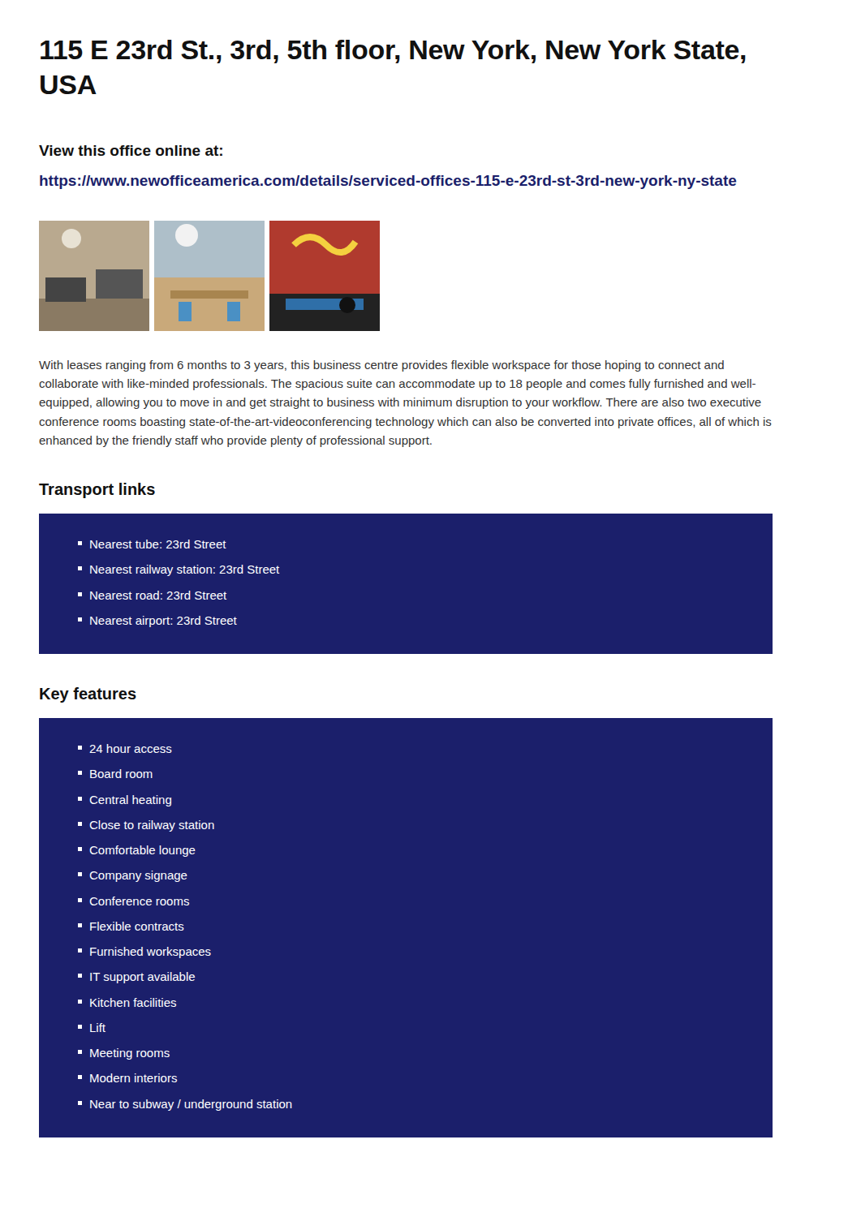115 E 23rd St., 3rd, 5th floor, New York, New York State, USA
View this office online at:
https://www.newofficeamerica.com/details/serviced-offices-115-e-23rd-st-3rd-new-york-ny-state
With leases ranging from 6 months to 3 years, this business centre provides flexible workspace for those hoping to connect and collaborate with like-minded professionals. The spacious suite can accommodate up to 18 people and comes fully furnished and well-equipped, allowing you to move in and get straight to business with minimum disruption to your workflow. There are also two executive conference rooms boasting state-of-the-art-videoconferencing technology which can also be converted into private offices, all of which is enhanced by the friendly staff who provide plenty of professional support.
Transport links
Nearest tube: 23rd Street
Nearest railway station: 23rd Street
Nearest road: 23rd Street
Nearest airport: 23rd Street
Key features
24 hour access
Board room
Central heating
Close to railway station
Comfortable lounge
Company signage
Conference rooms
Flexible contracts
Furnished workspaces
IT support available
Kitchen facilities
Lift
Meeting rooms
Modern interiors
Near to subway / underground station